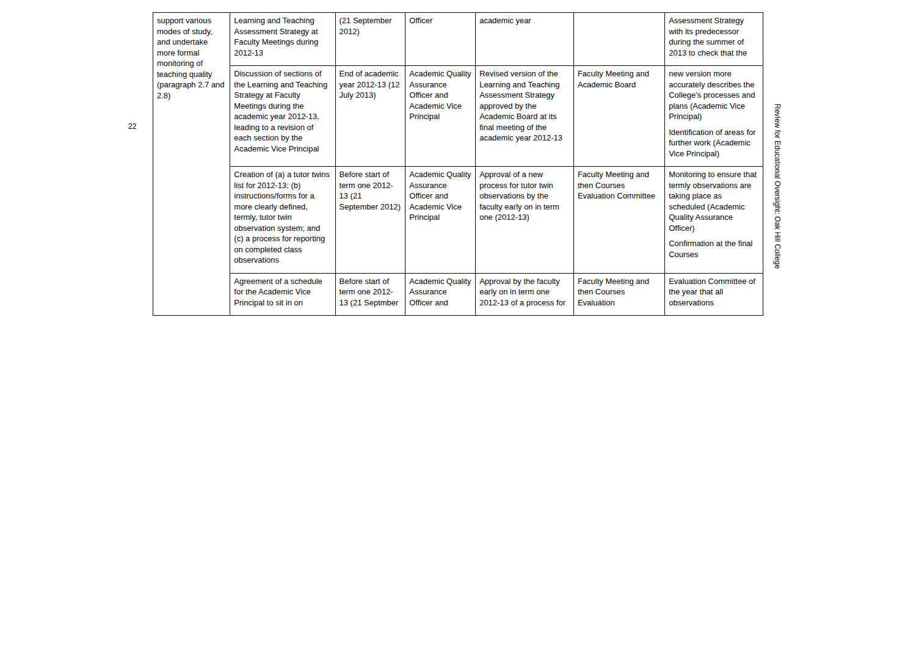22
Review for Educational Oversight: Oak Hill College
| support various modes of study, and undertake more formal monitoring of teaching quality (paragraph 2.7 and 2.8) | Learning and Teaching Assessment Strategy at Faculty Meetings during 2012-13 | (21 September 2012) | Officer | academic year | | Assessment Strategy with its predecessor during the summer of 2013 to check that the |
| Discussion of sections of the Learning and Teaching Strategy at Faculty Meetings during the academic year 2012-13, leading to a revision of each section by the Academic Vice Principal | End of academic year 2012-13 (12 July 2013) | Academic Quality Assurance Officer and Academic Vice Principal | Revised version of the Learning and Teaching Assessment Strategy approved by the Academic Board at its final meeting of the academic year 2012-13 | Faculty Meeting and Academic Board | new version more accurately describes the College's processes and plans (Academic Vice Principal) Identification of areas for further work (Academic Vice Principal) |
| Creation of (a) a tutor twins list for 2012-13; (b) instructions/forms for a more clearly defined, termly, tutor twin observation system; and (c) a process for reporting on completed class observations | Before start of term one 2012-13 (21 September 2012) | Academic Quality Assurance Officer and Academic Vice Principal | Approval of a new process for tutor twin observations by the faculty early on in term one (2012-13) | Faculty Meeting and then Courses Evaluation Committee | Monitoring to ensure that termly observations are taking place as scheduled (Academic Quality Assurance Officer) Confirmation at the final Courses |
| Agreement of a schedule for the Academic Vice Principal to sit in on | Before start of term one 2012-13 (21 Septmber | Academic Quality Assurance Officer and | Approval by the faculty early on in term one 2012-13 of a process for | Faculty Meeting and then Courses Evaluation | Evaluation Committee of the year that all observations |